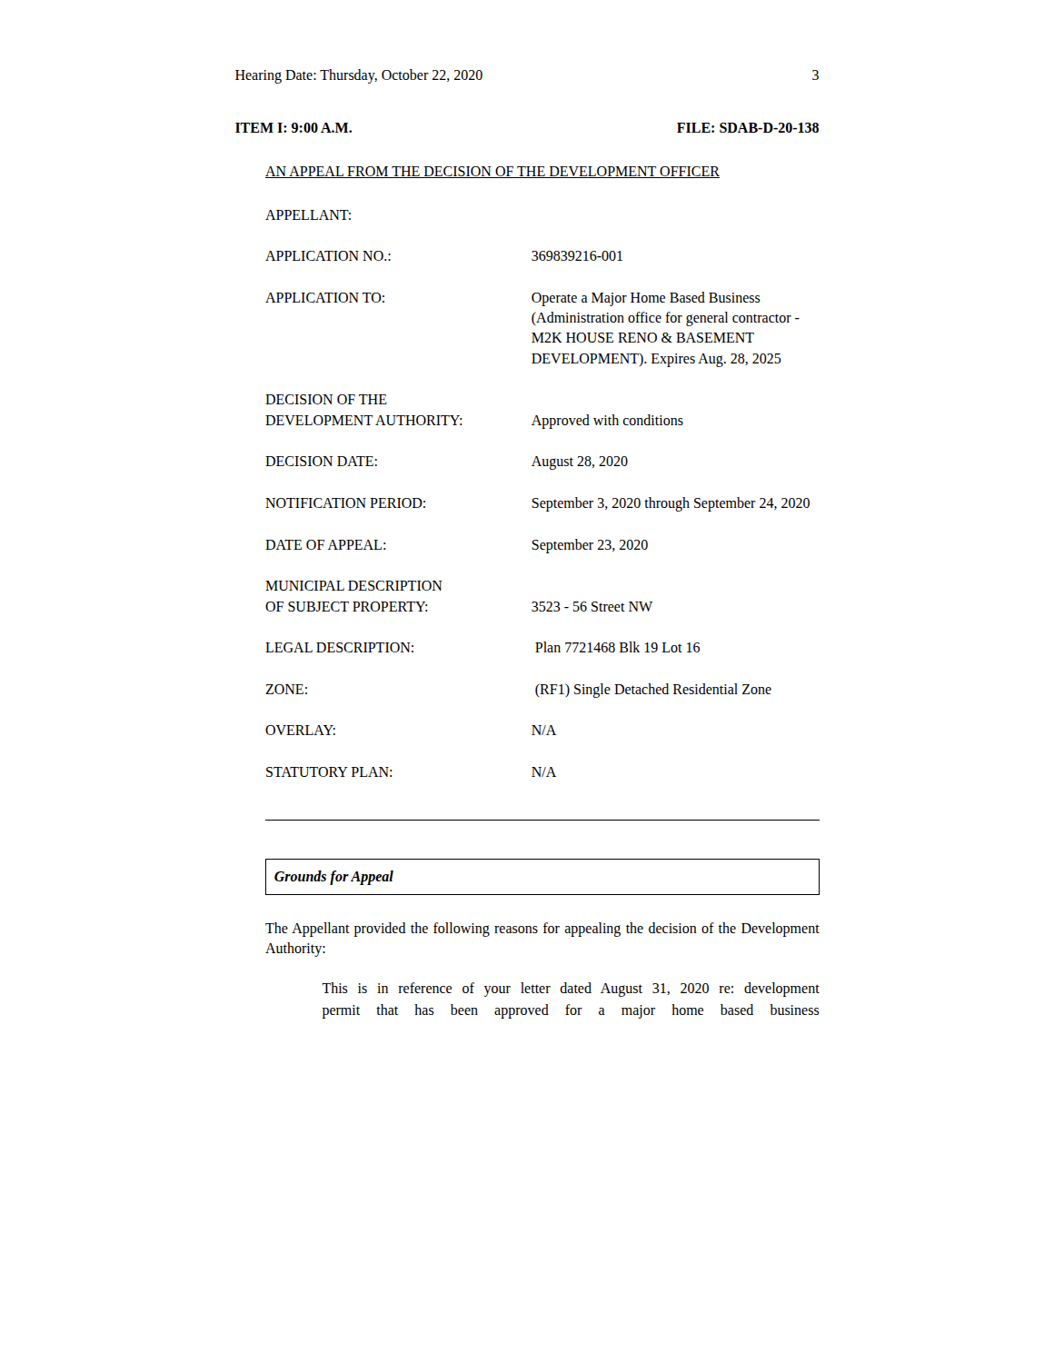Hearing Date: Thursday, October 22, 2020
3
ITEM I: 9:00 A.M.
FILE: SDAB-D-20-138
AN APPEAL FROM THE DECISION OF THE DEVELOPMENT OFFICER
| APPELLANT: | |
| APPLICATION NO.: | 369839216-001 |
| APPLICATION TO: | Operate a Major Home Based Business (Administration office for general contractor - M2K HOUSE RENO & BASEMENT DEVELOPMENT). Expires Aug. 28, 2025 |
| DECISION OF THE DEVELOPMENT AUTHORITY: | Approved with conditions |
| DECISION DATE: | August 28, 2020 |
| NOTIFICATION PERIOD: | September 3, 2020 through September 24, 2020 |
| DATE OF APPEAL: | September 23, 2020 |
| MUNICIPAL DESCRIPTION OF SUBJECT PROPERTY: | 3523 - 56 Street NW |
| LEGAL DESCRIPTION: | Plan 7721468 Blk 19 Lot 16 |
| ZONE: | (RF1) Single Detached Residential Zone |
| OVERLAY: | N/A |
| STATUTORY PLAN: | N/A |
Grounds for Appeal
The Appellant provided the following reasons for appealing the decision of the Development Authority:
This is in reference of your letter dated August 31, 2020 re: development
permit that has been approved for a major home based business